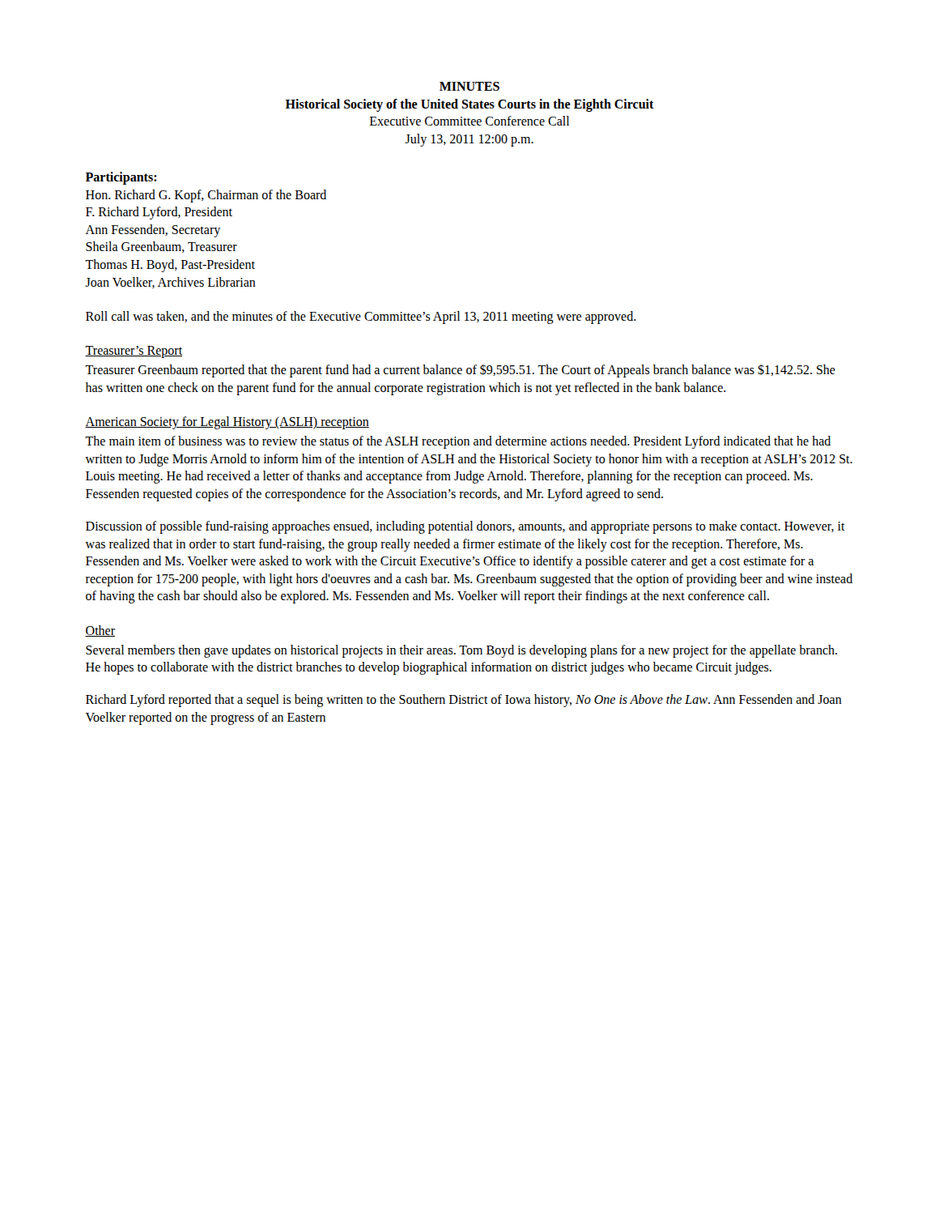MINUTES
Historical Society of the United States Courts in the Eighth Circuit
Executive Committee Conference Call
July 13, 2011 12:00 p.m.
Participants:
Hon. Richard G. Kopf, Chairman of the Board
F. Richard Lyford, President
Ann Fessenden, Secretary
Sheila Greenbaum, Treasurer
Thomas H. Boyd, Past-President
Joan Voelker, Archives Librarian
Roll call was taken, and the minutes of the Executive Committee’s April 13, 2011 meeting were approved.
Treasurer’s Report
Treasurer Greenbaum reported that the parent fund had a current balance of $9,595.51. The Court of Appeals branch balance was $1,142.52. She has written one check on the parent fund for the annual corporate registration which is not yet reflected in the bank balance.
American Society for Legal History (ASLH) reception
The main item of business was to review the status of the ASLH reception and determine actions needed. President Lyford indicated that he had written to Judge Morris Arnold to inform him of the intention of ASLH and the Historical Society to honor him with a reception at ASLH’s 2012 St. Louis meeting. He had received a letter of thanks and acceptance from Judge Arnold. Therefore, planning for the reception can proceed. Ms. Fessenden requested copies of the correspondence for the Association’s records, and Mr. Lyford agreed to send.
Discussion of possible fund-raising approaches ensued, including potential donors, amounts, and appropriate persons to make contact. However, it was realized that in order to start fund-raising, the group really needed a firmer estimate of the likely cost for the reception. Therefore, Ms. Fessenden and Ms. Voelker were asked to work with the Circuit Executive’s Office to identify a possible caterer and get a cost estimate for a reception for 175-200 people, with light hors d'oeuvres and a cash bar. Ms. Greenbaum suggested that the option of providing beer and wine instead of having the cash bar should also be explored. Ms. Fessenden and Ms. Voelker will report their findings at the next conference call.
Other
Several members then gave updates on historical projects in their areas. Tom Boyd is developing plans for a new project for the appellate branch. He hopes to collaborate with the district branches to develop biographical information on district judges who became Circuit judges.
Richard Lyford reported that a sequel is being written to the Southern District of Iowa history, No One is Above the Law. Ann Fessenden and Joan Voelker reported on the progress of an Eastern